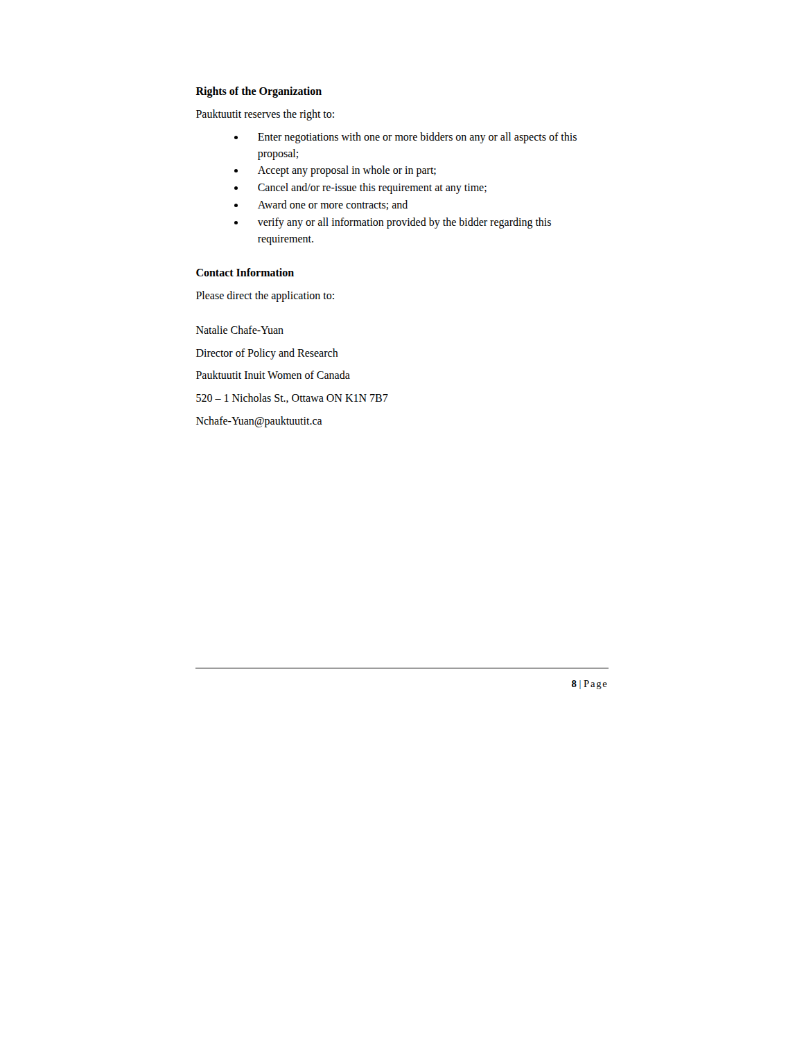Rights of the Organization
Pauktuutit reserves the right to:
Enter negotiations with one or more bidders on any or all aspects of this proposal;
Accept any proposal in whole or in part;
Cancel and/or re-issue this requirement at any time;
Award one or more contracts; and
verify any or all information provided by the bidder regarding this requirement.
Contact Information
Please direct the application to:
Natalie Chafe-Yuan
Director of Policy and Research
Pauktuutit Inuit Women of Canada
520 – 1 Nicholas St., Ottawa ON K1N 7B7
Nchafe-Yuan@pauktuutit.ca
8 | Page